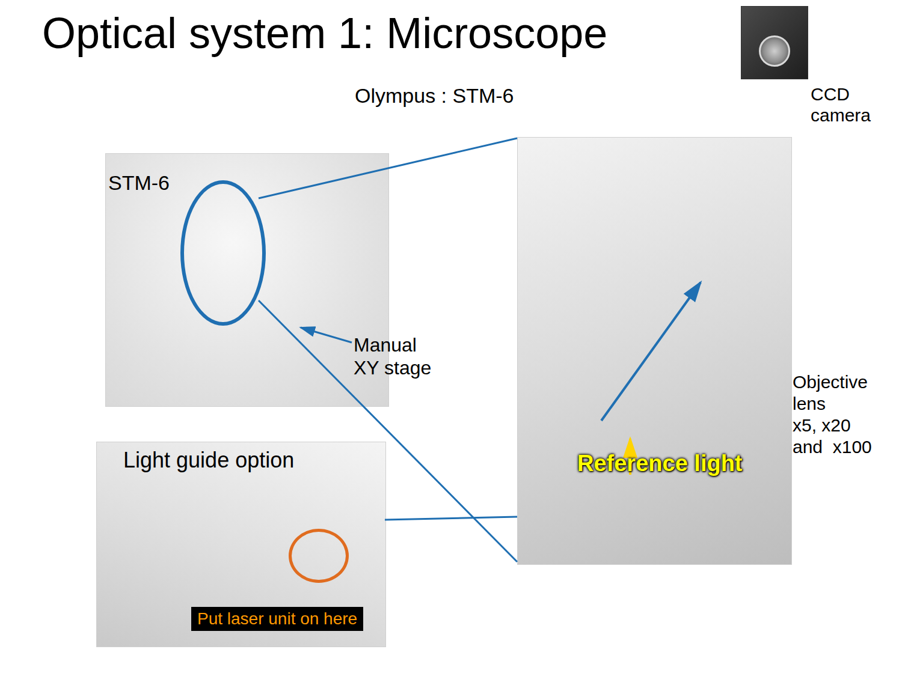Optical system 1: Microscope
Olympus : STM-6
CCD
camera
STM-6
Manual
XY stage
Objective
lens
x5, x20
and x100
Reference light
Light guide option
Put laser unit on here